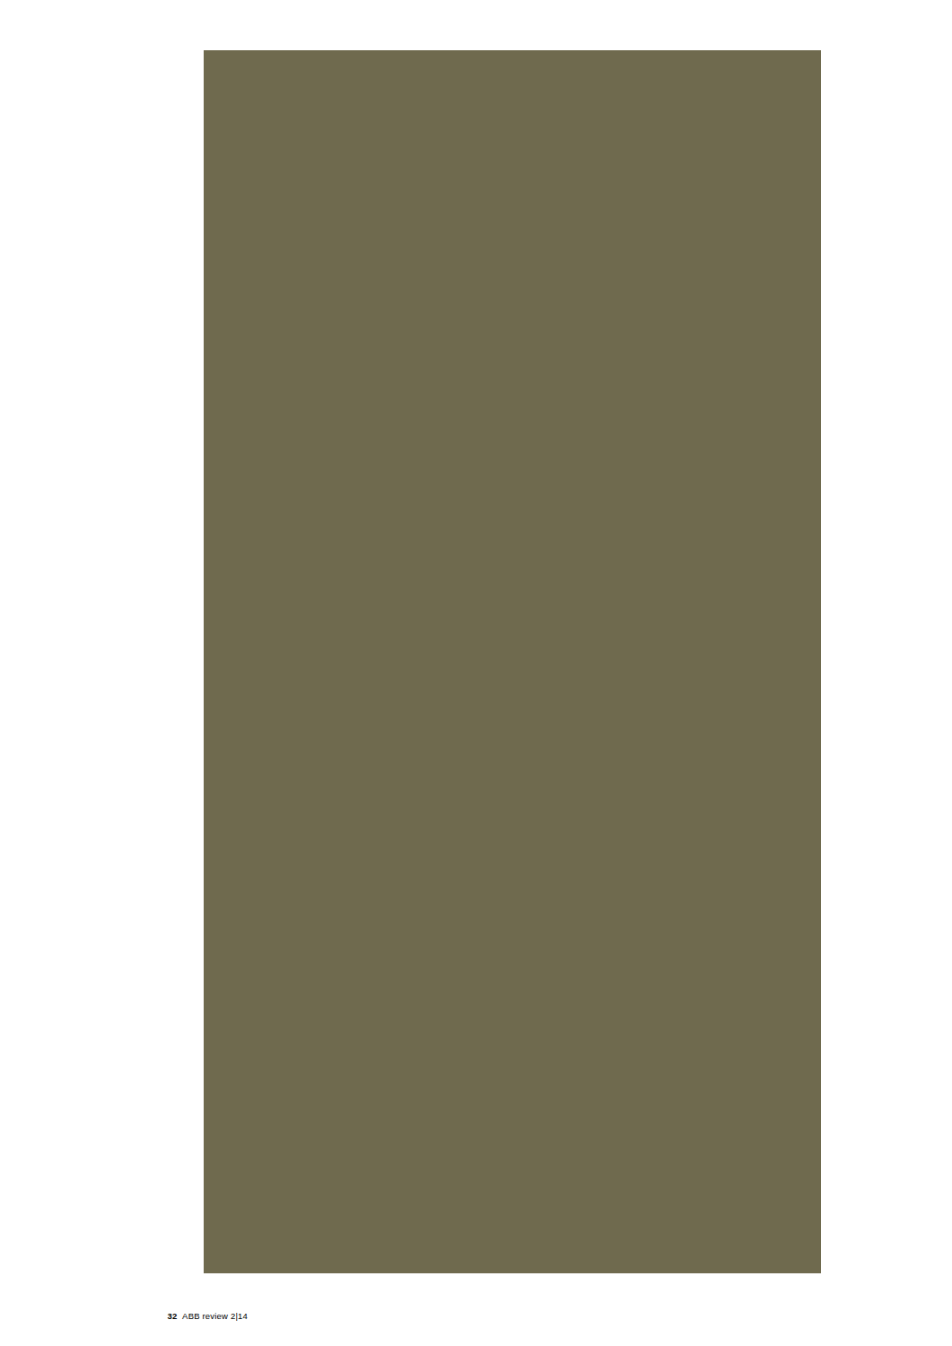32 ABB review 2|14